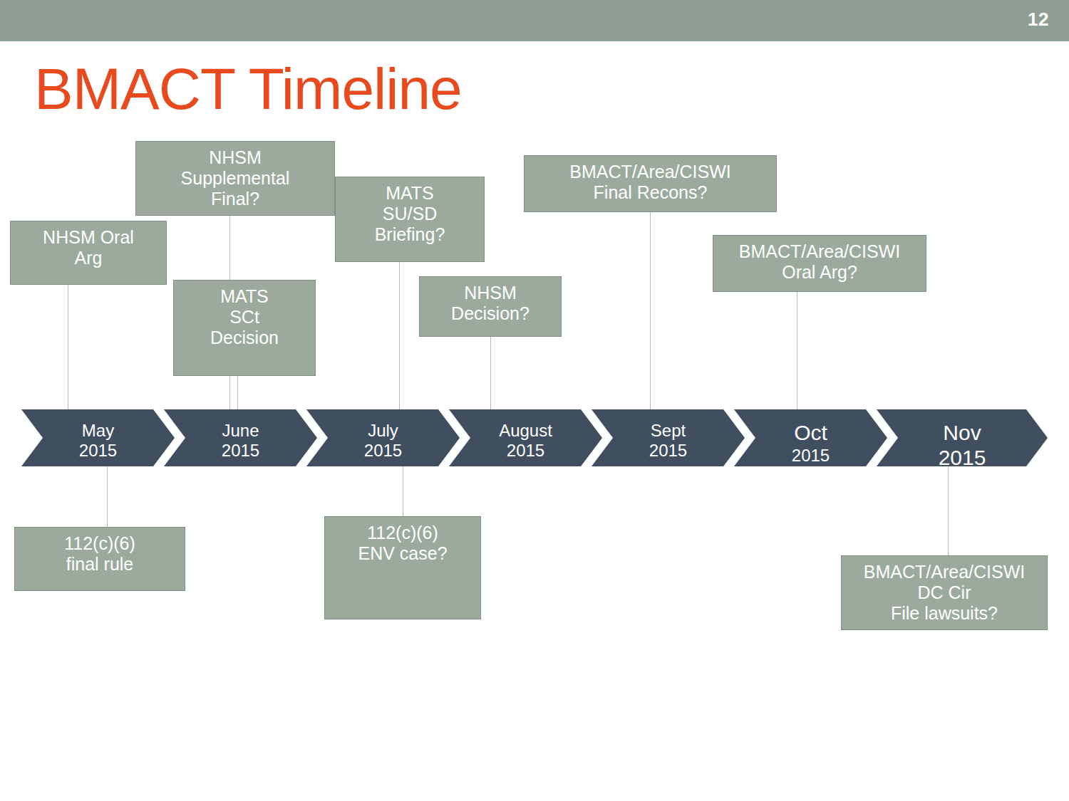12
BMACT Timeline
NHSM Oral
Arg
NHSM
Supplemental
Final?
MATS
SCt
Decision
MATS
SU/SD
Briefing?
NHSM
Decision?
BMACT/Area/CISWI
Final Recons?
BMACT/Area/CISWI
Oral Arg?
May
2015
June
2015
July
2015
August
2015
Sept
2015
Oct
2015
Nov
2015
112(c)(6)
final rule
112(c)(6)
ENV case?
BMACT/Area/CISWI
DC Cir
File lawsuits?